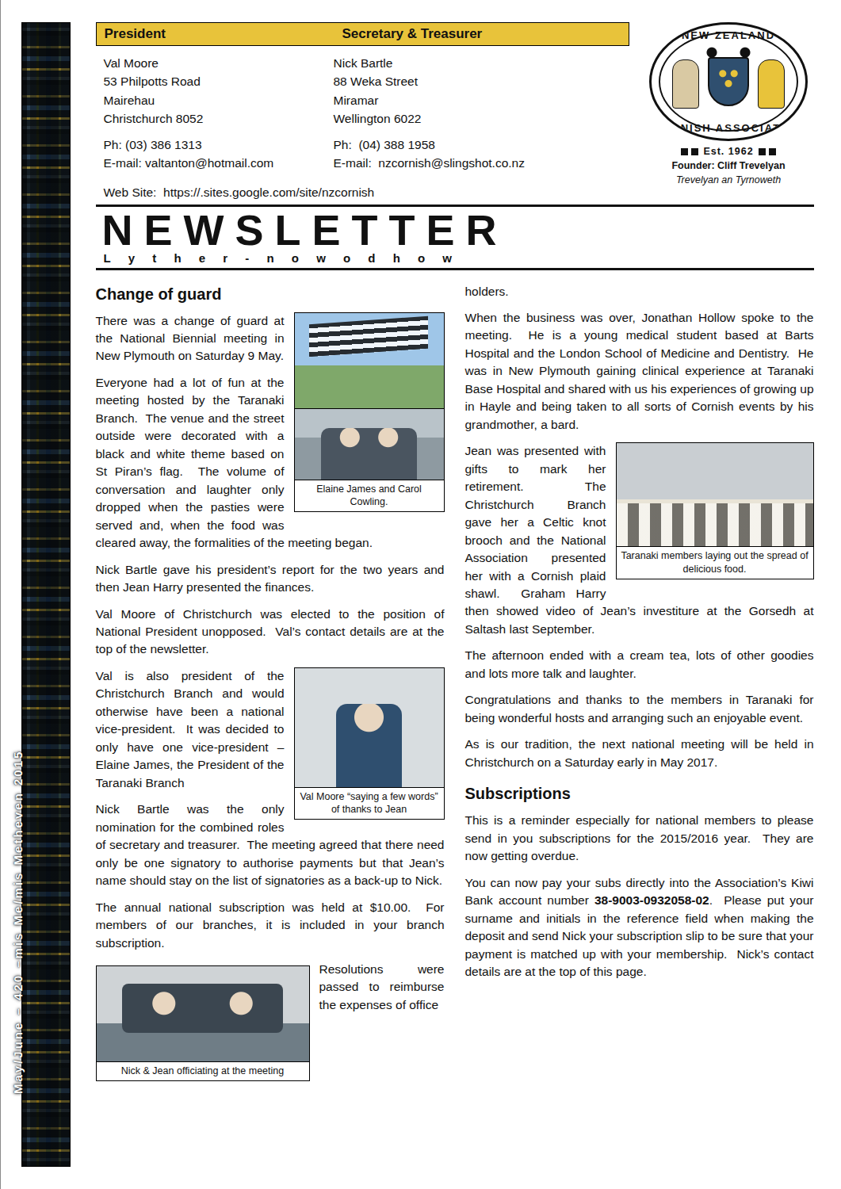May/June – 420 –mis Me/mis Metheven 2015
President
Secretary & Treasurer
Val Moore
53 Philpotts Road
Mairehau
Christchurch 8052
Ph: (03) 386 1313
E-mail: valtanton@hotmail.com
Nick Bartle
88 Weka Street
Miramar
Wellington 6022
Ph: (04) 388 1958
E-mail: nzcornish@slingshot.co.nz
Web Site: https://.sites.google.com/site/nzcornish
NEW ZEALAND
CORNISH ASSOCIATION
Est. 1962
Founder: Cliff Trevelyan
Trevelyan an Tyrnoweth
NEWSLETTER
L y t h e r - n o w o d h o w
Change of guard
Elaine James and Carol Cowling.
There was a change of guard at the National Biennial meeting in New Plymouth on Saturday 9 May.
Everyone had a lot of fun at the meeting hosted by the Taranaki Branch. The venue and the street outside were decorated with a black and white theme based on St Piran’s flag. The volume of conversation and laughter only dropped when the pasties were served and, when the food was cleared away, the formalities of the meeting began.
Nick Bartle gave his president’s report for the two years and then Jean Harry presented the finances.
Val Moore of Christchurch was elected to the position of National President unopposed. Val’s contact details are at the top of the newsletter.
Val Moore “saying a few words” of thanks to Jean
Val is also president of the Christchurch Branch and would otherwise have been a national vice-president. It was decided to only have one vice-president – Elaine James, the President of the Taranaki Branch
Nick Bartle was the only nomination for the combined roles of secretary and treasurer. The meeting agreed that there need only be one signatory to authorise payments but that Jean’s name should stay on the list of signatories as a back-up to Nick.
The annual national subscription was held at $10.00. For members of our branches, it is included in your branch subscription.
Nick & Jean officiating at the meeting
Resolutions were passed to reimburse the expenses of office
holders.
When the business was over, Jonathan Hollow spoke to the meeting. He is a young medical student based at Barts Hospital and the London School of Medicine and Dentistry. He was in New Plymouth gaining clinical experience at Taranaki Base Hospital and shared with us his experiences of growing up in Hayle and being taken to all sorts of Cornish events by his grandmother, a bard.
Taranaki members laying out the spread of delicious food.
Jean was presented with gifts to mark her retirement. The Christchurch Branch gave her a Celtic knot brooch and the National Association presented her with a Cornish plaid shawl. Graham Harry then showed video of Jean’s investiture at the Gorsedh at Saltash last September.
The afternoon ended with a cream tea, lots of other goodies and lots more talk and laughter.
Congratulations and thanks to the members in Taranaki for being wonderful hosts and arranging such an enjoyable event.
As is our tradition, the next national meeting will be held in Christchurch on a Saturday early in May 2017.
Subscriptions
This is a reminder especially for national members to please send in you subscriptions for the 2015/2016 year. They are now getting overdue.
You can now pay your subs directly into the Association’s Kiwi Bank account number 38-9003-0932058-02. Please put your surname and initials in the reference field when making the deposit and send Nick your subscription slip to be sure that your payment is matched up with your membership. Nick’s contact details are at the top of this page.